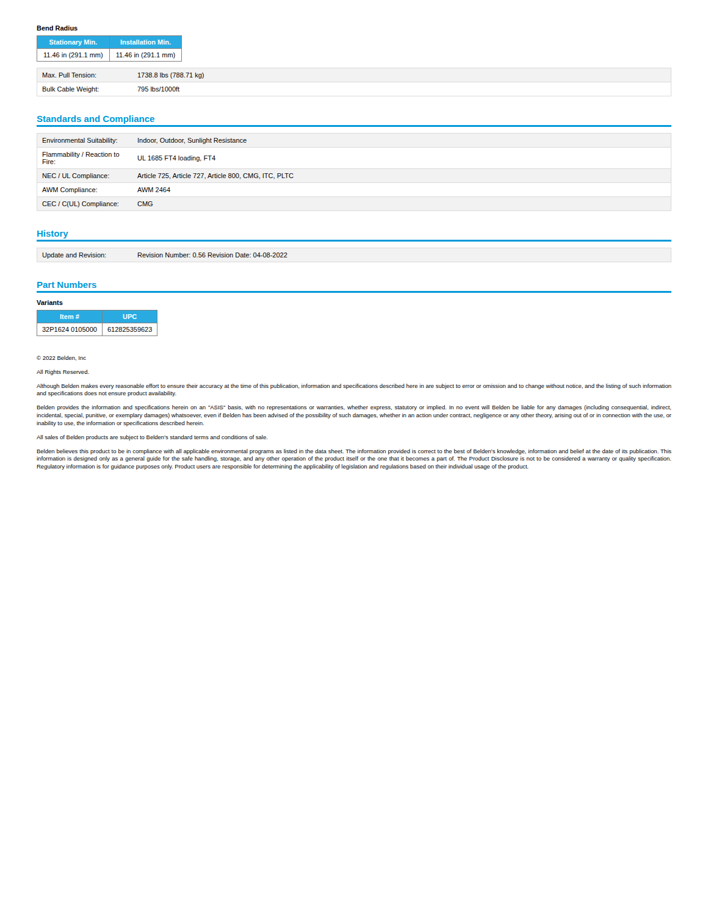Bend Radius
| Stationary Min. | Installation Min. |
| --- | --- |
| 11.46 in (291.1 mm) | 11.46 in (291.1 mm) |
| Max. Pull Tension: | 1738.8 lbs (788.71 kg) |
| Bulk Cable Weight: | 795 lbs/1000ft |
Standards and Compliance
| Environmental Suitability: | Indoor, Outdoor, Sunlight Resistance |
| Flammability / Reaction to Fire: | UL 1685 FT4 loading, FT4 |
| NEC / UL Compliance: | Article 725, Article 727, Article 800, CMG, ITC, PLTC |
| AWM Compliance: | AWM 2464 |
| CEC / C(UL) Compliance: | CMG |
History
| Update and Revision: | Revision Number: 0.56 Revision Date: 04-08-2022 |
Part Numbers
Variants
| Item # | UPC |
| --- | --- |
| 32P1624 0105000 | 612825359623 |
© 2022 Belden, Inc
All Rights Reserved.
Although Belden makes every reasonable effort to ensure their accuracy at the time of this publication, information and specifications described here in are subject to error or omission and to change without notice, and the listing of such information and specifications does not ensure product availability.
Belden provides the information and specifications herein on an "ASIS" basis, with no representations or warranties, whether express, statutory or implied. In no event will Belden be liable for any damages (including consequential, indirect, incidental, special, punitive, or exemplary damages) whatsoever, even if Belden has been advised of the possibility of such damages, whether in an action under contract, negligence or any other theory, arising out of or in connection with the use, or inability to use, the information or specifications described herein.
All sales of Belden products are subject to Belden's standard terms and conditions of sale.
Belden believes this product to be in compliance with all applicable environmental programs as listed in the data sheet. The information provided is correct to the best of Belden's knowledge, information and belief at the date of its publication. This information is designed only as a general guide for the safe handling, storage, and any other operation of the product itself or the one that it becomes a part of. The Product Disclosure is not to be considered a warranty or quality specification. Regulatory information is for guidance purposes only. Product users are responsible for determining the applicability of legislation and regulations based on their individual usage of the product.